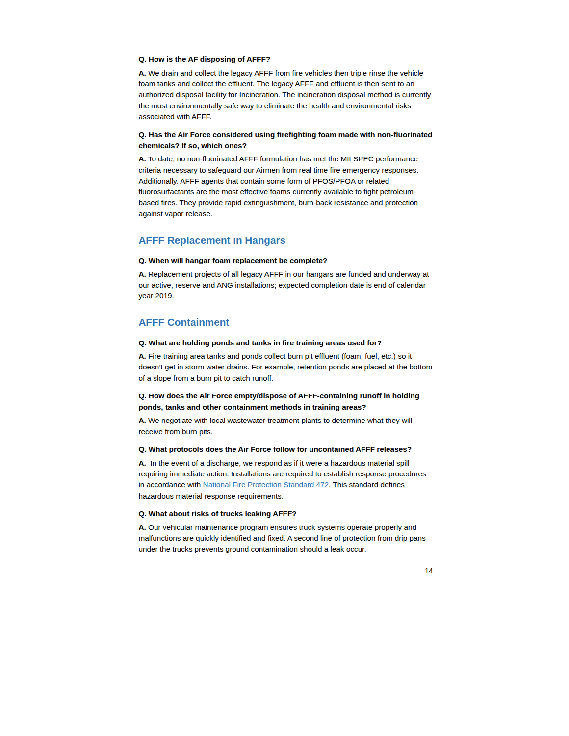Q. How is the AF disposing of AFFF?
A. We drain and collect the legacy AFFF from fire vehicles then triple rinse the vehicle foam tanks and collect the effluent. The legacy AFFF and effluent is then sent to an authorized disposal facility for Incineration. The incineration disposal method is currently the most environmentally safe way to eliminate the health and environmental risks associated with AFFF.
Q. Has the Air Force considered using firefighting foam made with non-fluorinated chemicals? If so, which ones?
A. To date, no non-fluorinated AFFF formulation has met the MILSPEC performance criteria necessary to safeguard our Airmen from real time fire emergency responses. Additionally, AFFF agents that contain some form of PFOS/PFOA or related fluorosurfactants are the most effective foams currently available to fight petroleum-based fires. They provide rapid extinguishment, burn-back resistance and protection against vapor release.
AFFF Replacement in Hangars
Q. When will hangar foam replacement be complete?
A. Replacement projects of all legacy AFFF in our hangars are funded and underway at our active, reserve and ANG installations; expected completion date is end of calendar year 2019.
AFFF Containment
Q. What are holding ponds and tanks in fire training areas used for?
A. Fire training area tanks and ponds collect burn pit effluent (foam, fuel, etc.) so it doesn’t get in storm water drains. For example, retention ponds are placed at the bottom of a slope from a burn pit to catch runoff.
Q. How does the Air Force empty/dispose of AFFF-containing runoff in holding ponds, tanks and other containment methods in training areas?
A. We negotiate with local wastewater treatment plants to determine what they will receive from burn pits.
Q. What protocols does the Air Force follow for uncontained AFFF releases?
A. In the event of a discharge, we respond as if it were a hazardous material spill requiring immediate action. Installations are required to establish response procedures in accordance with National Fire Protection Standard 472. This standard defines hazardous material response requirements.
Q. What about risks of trucks leaking AFFF?
A. Our vehicular maintenance program ensures truck systems operate properly and malfunctions are quickly identified and fixed. A second line of protection from drip pans under the trucks prevents ground contamination should a leak occur.
14